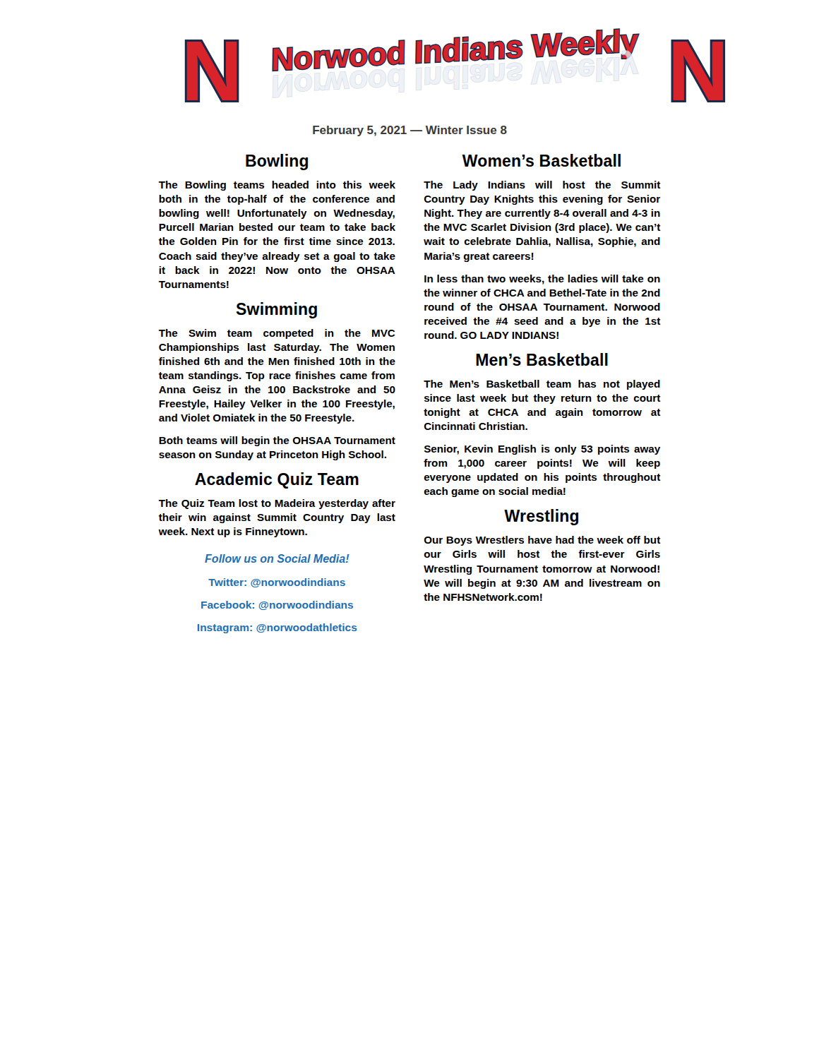N
Norwood Indians Weekly
Norwood Indians Weekly
N
February 5, 2021 — Winter Issue 8
Bowling
The Bowling teams headed into this week both in the top-half of the conference and bowling well! Unfortunately on Wednesday, Purcell Marian bested our team to take back the Golden Pin for the first time since 2013. Coach said they’ve already set a goal to take it back in 2022! Now onto the OHSAA Tournaments!
Swimming
The Swim team competed in the MVC Championships last Saturday. The Women finished 6th and the Men finished 10th in the team standings. Top race finishes came from Anna Geisz in the 100 Backstroke and 50 Freestyle, Hailey Velker in the 100 Freestyle, and Violet Omiatek in the 50 Freestyle.
Both teams will begin the OHSAA Tournament season on Sunday at Princeton High School.
Academic Quiz Team
The Quiz Team lost to Madeira yesterday after their win against Summit Country Day last week. Next up is Finneytown.
Follow us on Social Media!
Twitter: @norwoodindians
Facebook: @norwoodindians
Instagram: @norwoodathletics
Women’s Basketball
The Lady Indians will host the Summit Country Day Knights this evening for Senior Night. They are currently 8-4 overall and 4-3 in the MVC Scarlet Division (3rd place). We can’t wait to celebrate Dahlia, Nallisa, Sophie, and Maria’s great careers!
In less than two weeks, the ladies will take on the winner of CHCA and Bethel-Tate in the 2nd round of the OHSAA Tournament. Norwood received the #4 seed and a bye in the 1st round. GO LADY INDIANS!
Men’s Basketball
The Men’s Basketball team has not played since last week but they return to the court tonight at CHCA and again tomorrow at Cincinnati Christian.
Senior, Kevin English is only 53 points away from 1,000 career points! We will keep everyone updated on his points throughout each game on social media!
Wrestling
Our Boys Wrestlers have had the week off but our Girls will host the first-ever Girls Wrestling Tournament tomorrow at Norwood! We will begin at 9:30 AM and livestream on the NFHSNetwork.com!